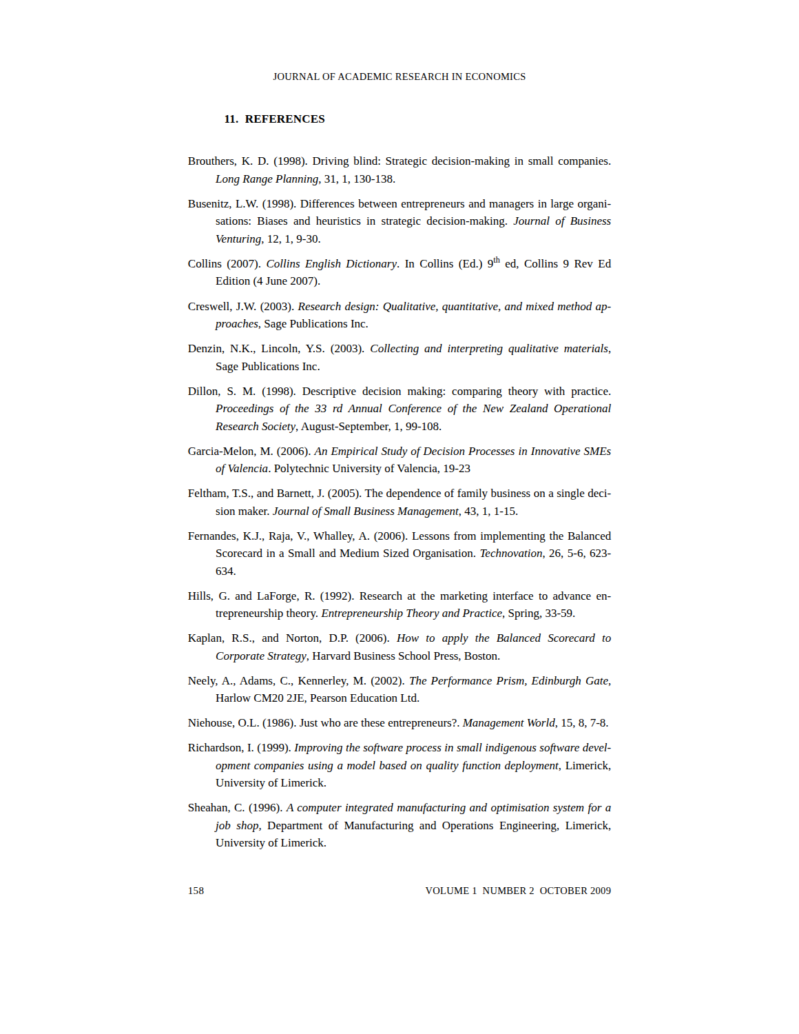JOURNAL OF ACADEMIC RESEARCH IN ECONOMICS
11. REFERENCES
Brouthers, K. D. (1998). Driving blind: Strategic decision-making in small companies. Long Range Planning, 31, 1, 130-138.
Busenitz, L.W. (1998). Differences between entrepreneurs and managers in large organisations: Biases and heuristics in strategic decision-making. Journal of Business Venturing, 12, 1, 9-30.
Collins (2007). Collins English Dictionary. In Collins (Ed.) 9th ed, Collins 9 Rev Ed Edition (4 June 2007).
Creswell, J.W. (2003). Research design: Qualitative, quantitative, and mixed method approaches, Sage Publications Inc.
Denzin, N.K., Lincoln, Y.S. (2003). Collecting and interpreting qualitative materials, Sage Publications Inc.
Dillon, S. M. (1998). Descriptive decision making: comparing theory with practice. Proceedings of the 33 rd Annual Conference of the New Zealand Operational Research Society, August-September, 1, 99-108.
Garcia-Melon, M. (2006). An Empirical Study of Decision Processes in Innovative SMEs of Valencia. Polytechnic University of Valencia, 19-23
Feltham, T.S., and Barnett, J. (2005). The dependence of family business on a single decision maker. Journal of Small Business Management, 43, 1, 1-15.
Fernandes, K.J., Raja, V., Whalley, A. (2006). Lessons from implementing the Balanced Scorecard in a Small and Medium Sized Organisation. Technovation, 26, 5-6, 623-634.
Hills, G. and LaForge, R. (1992). Research at the marketing interface to advance entrepreneurship theory. Entrepreneurship Theory and Practice, Spring, 33-59.
Kaplan, R.S., and Norton, D.P. (2006). How to apply the Balanced Scorecard to Corporate Strategy, Harvard Business School Press, Boston.
Neely, A., Adams, C., Kennerley, M. (2002). The Performance Prism, Edinburgh Gate, Harlow CM20 2JE, Pearson Education Ltd.
Niehouse, O.L. (1986). Just who are these entrepreneurs?. Management World, 15, 8, 7-8.
Richardson, I. (1999). Improving the software process in small indigenous software development companies using a model based on quality function deployment, Limerick, University of Limerick.
Sheahan, C. (1996). A computer integrated manufacturing and optimisation system for a job shop, Department of Manufacturing and Operations Engineering, Limerick, University of Limerick.
158
VOLUME 1 NUMBER 2 OCTOBER 2009